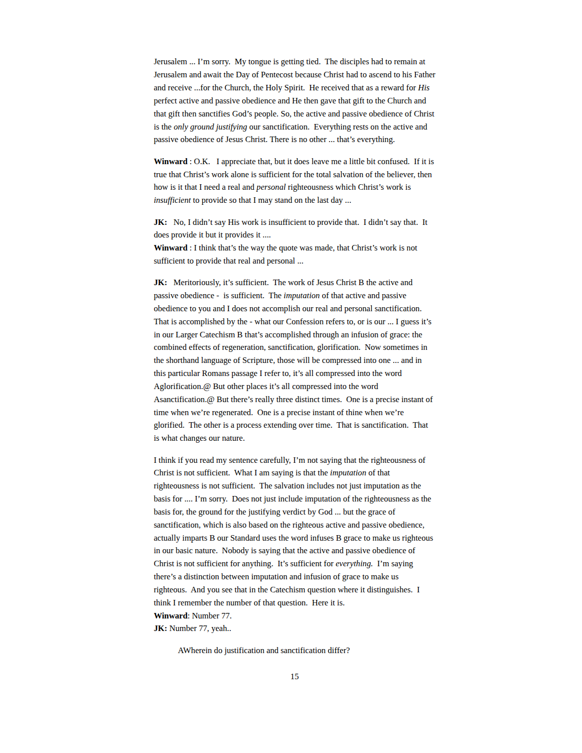Jerusalem ... I’m sorry. My tongue is getting tied. The disciples had to remain at Jerusalem and await the Day of Pentecost because Christ had to ascend to his Father and receive ...for the Church, the Holy Spirit. He received that as a reward for His perfect active and passive obedience and He then gave that gift to the Church and that gift then sanctifies God’s people. So, the active and passive obedience of Christ is the only ground justifying our sanctification. Everything rests on the active and passive obedience of Jesus Christ. There is no other ... that’s everything.
Winward : O.K. I appreciate that, but it does leave me a little bit confused. If it is true that Christ’s work alone is sufficient for the total salvation of the believer, then how is it that I need a real and personal righteousness which Christ’s work is insufficient to provide so that I may stand on the last day ...
JK: No, I didn’t say His work is insufficient to provide that. I didn’t say that. It does provide it but it provides it ....
Winward : I think that’s the way the quote was made, that Christ’s work is not sufficient to provide that real and personal ...
JK: Meritoriously, it’s sufficient. The work of Jesus Christ B the active and passive obedience - is sufficient. The imputation of that active and passive obedience to you and I does not accomplish our real and personal sanctification. That is accomplished by the - what our Confession refers to, or is our ... I guess it’s in our Larger Catechism B that’s accomplished through an infusion of grace: the combined effects of regeneration, sanctification, glorification. Now sometimes in the shorthand language of Scripture, those will be compressed into one ... and in this particular Romans passage I refer to, it’s all compressed into the word Aglorification.@ But other places it’s all compressed into the word Asanctification.@ But there’s really three distinct times. One is a precise instant of time when we’re regenerated. One is a precise instant of thine when we’re glorified. The other is a process extending over time. That is sanctification. That is what changes our nature.
I think if you read my sentence carefully, I’m not saying that the righteousness of Christ is not sufficient. What I am saying is that the imputation of that righteousness is not sufficient. The salvation includes not just imputation as the basis for .... I’m sorry. Does not just include imputation of the righteousness as the basis for, the ground for the justifying verdict by God ... but the grace of sanctification, which is also based on the righteous active and passive obedience, actually imparts B our Standard uses the word infuses B grace to make us righteous in our basic nature. Nobody is saying that the active and passive obedience of Christ is not sufficient for anything. It’s sufficient for everything. I’m saying there’s a distinction between imputation and infusion of grace to make us righteous. And you see that in the Catechism question where it distinguishes. I think I remember the number of that question. Here it is.
Winward: Number 77.
JK: Number 77, yeah..
AWherein do justification and sanctification differ?
15